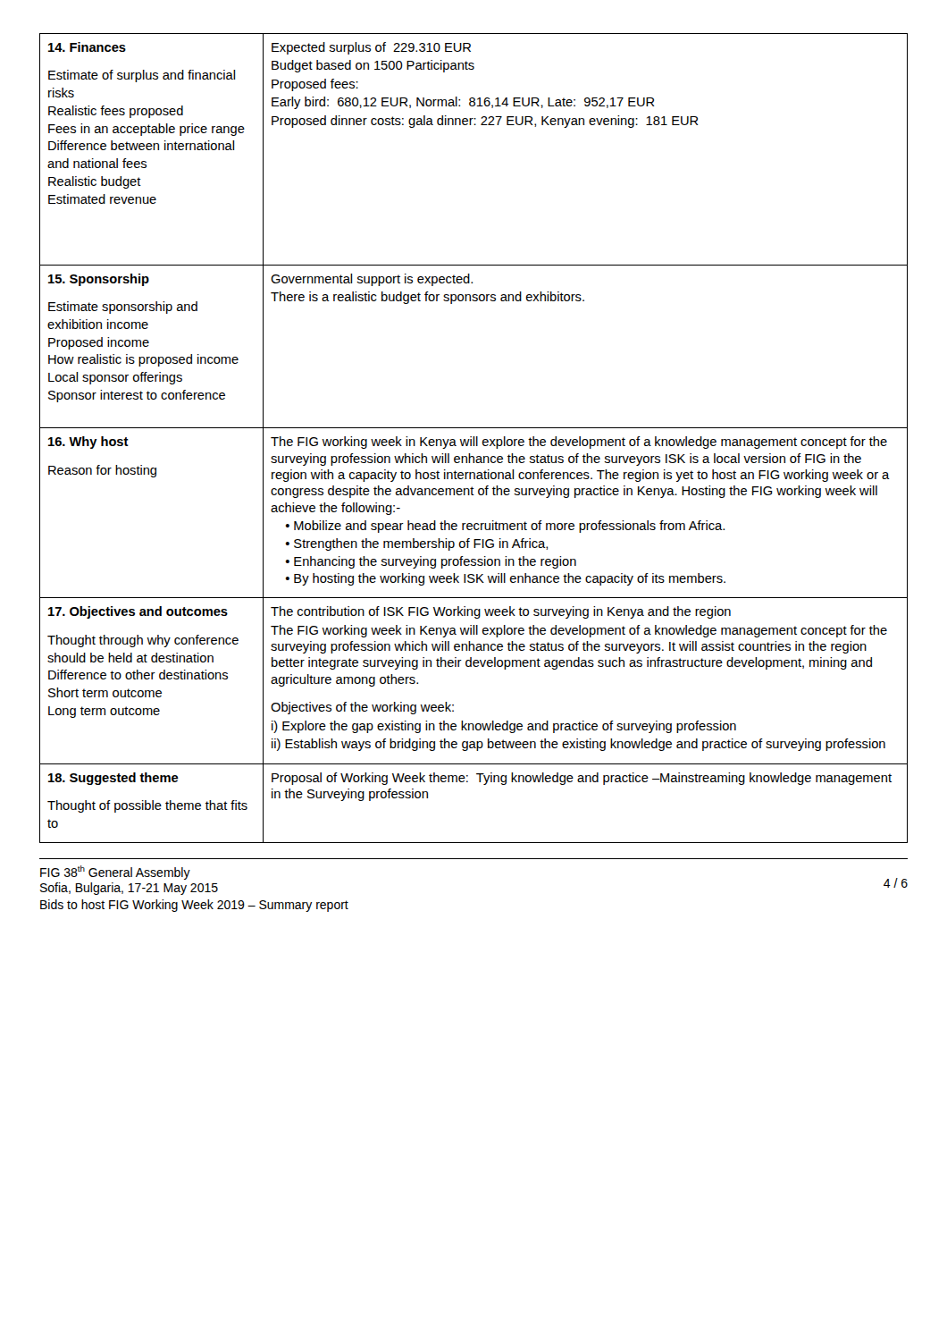| 14. Finances Estimate of surplus and financial risks Realistic fees proposed Fees in an acceptable price range Difference between international and national fees Realistic budget Estimated revenue | Expected surplus of 229.310 EUR Budget based on 1500 Participants Proposed fees: Early bird: 680,12 EUR, Normal: 816,14 EUR, Late: 952,17 EUR Proposed dinner costs: gala dinner: 227 EUR, Kenyan evening: 181 EUR |
| 15. Sponsorship Estimate sponsorship and exhibition income Proposed income How realistic is proposed income Local sponsor offerings Sponsor interest to conference | Governmental support is expected. There is a realistic budget for sponsors and exhibitors. |
| 16. Why host Reason for hosting | The FIG working week in Kenya will explore the development of a knowledge management concept for the surveying profession which will enhance the status of the surveyors ISK is a local version of FIG in the region with a capacity to host international conferences. The region is yet to host an FIG working week or a congress despite the advancement of the surveying practice in Kenya. Hosting the FIG working week will achieve the following:- • Mobilize and spear head the recruitment of more professionals from Africa. • Strengthen the membership of FIG in Africa, • Enhancing the surveying profession in the region • By hosting the working week ISK will enhance the capacity of its members. |
| 17. Objectives and outcomes Thought through why conference should be held at destination Difference to other destinations Short term outcome Long term outcome | The contribution of ISK FIG Working week to surveying in Kenya and the region The FIG working week in Kenya will explore the development of a knowledge management concept for the surveying profession which will enhance the status of the surveyors. It will assist countries in the region better integrate surveying in their development agendas such as infrastructure development, mining and agriculture among others. Objectives of the working week: i) Explore the gap existing in the knowledge and practice of surveying profession ii) Establish ways of bridging the gap between the existing knowledge and practice of surveying profession |
| 18. Suggested theme Thought of possible theme that fits to | Proposal of Working Week theme: Tying knowledge and practice –Mainstreaming knowledge management in the Surveying profession |
FIG 38th General Assembly
Sofia, Bulgaria, 17-21 May 2015
Bids to host FIG Working Week 2019 – Summary report
4 / 6